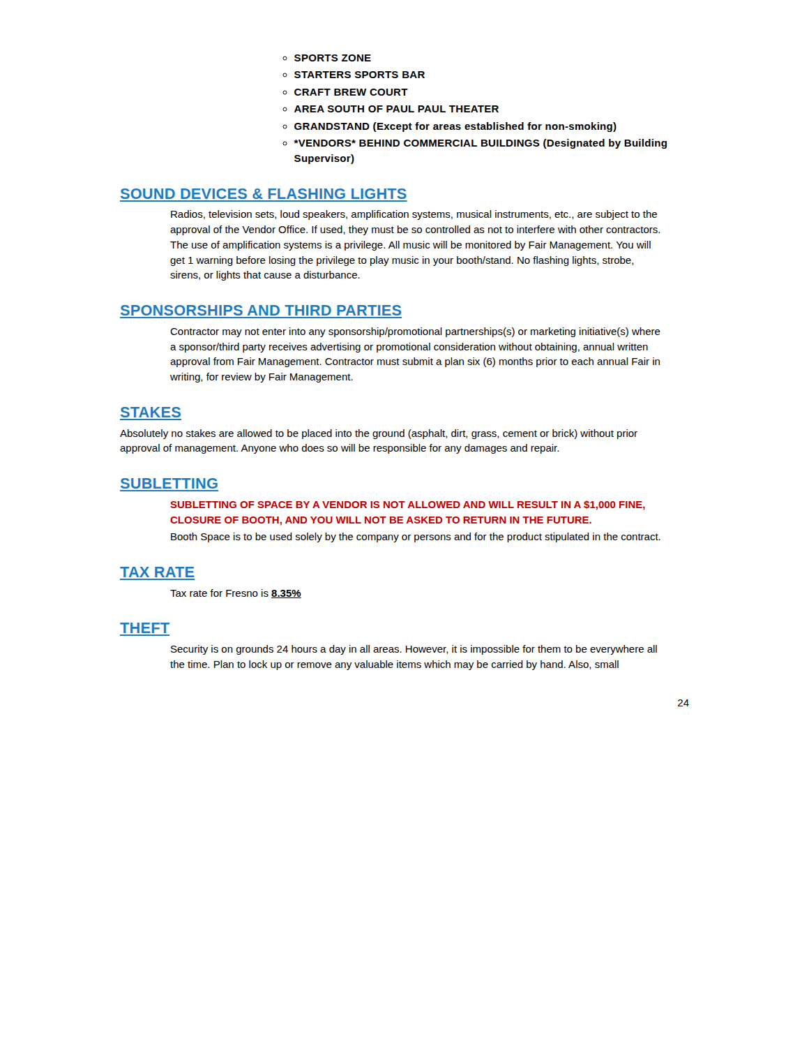SPORTS ZONE
STARTERS SPORTS BAR
CRAFT BREW COURT
AREA SOUTH OF PAUL PAUL THEATER
GRANDSTAND (Except for areas established for non-smoking)
*VENDORS* BEHIND COMMERCIAL BUILDINGS (Designated by Building Supervisor)
SOUND DEVICES & FLASHING LIGHTS
Radios, television sets, loud speakers, amplification systems, musical instruments, etc., are subject to the approval of the Vendor Office. If used, they must be so controlled as not to interfere with other contractors. The use of amplification systems is a privilege. All music will be monitored by Fair Management. You will get 1 warning before losing the privilege to play music in your booth/stand. No flashing lights, strobe, sirens, or lights that cause a disturbance.
SPONSORSHIPS AND THIRD PARTIES
Contractor may not enter into any sponsorship/promotional partnerships(s) or marketing initiative(s) where a sponsor/third party receives advertising or promotional consideration without obtaining, annual written approval from Fair Management. Contractor must submit a plan six (6) months prior to each annual Fair in writing, for review by Fair Management.
STAKES
Absolutely no stakes are allowed to be placed into the ground (asphalt, dirt, grass, cement or brick) without prior approval of management. Anyone who does so will be responsible for any damages and repair.
SUBLETTING
SUBLETTING OF SPACE BY A VENDOR IS NOT ALLOWED AND WILL RESULT IN A $1,000 FINE, CLOSURE OF BOOTH, AND YOU WILL NOT BE ASKED TO RETURN IN THE FUTURE.
Booth Space is to be used solely by the company or persons and for the product stipulated in the contract.
TAX RATE
Tax rate for Fresno is 8.35%
THEFT
Security is on grounds 24 hours a day in all areas. However, it is impossible for them to be everywhere all the time. Plan to lock up or remove any valuable items which may be carried by hand. Also, small
24